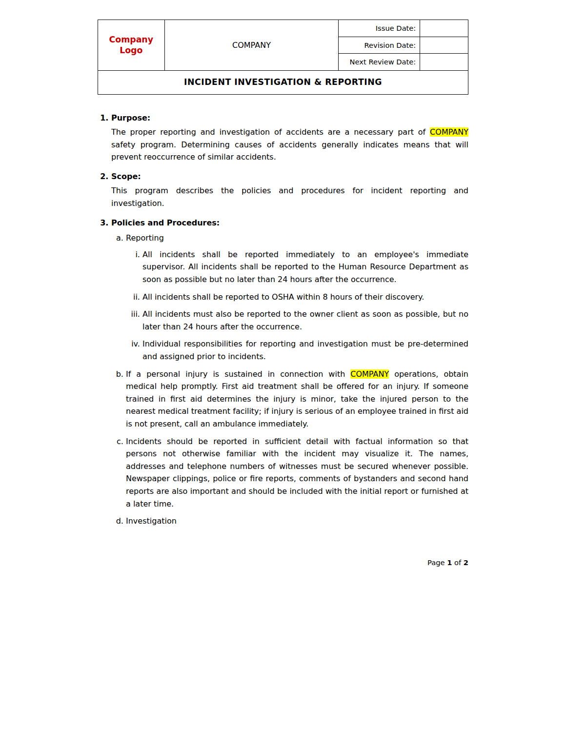| Company Logo | COMPANY | Issue Date: | |
| Revision Date: | |
| Next Review Date: | |
| INCIDENT INVESTIGATION & REPORTING |
Purpose:
The proper reporting and investigation of accidents are a necessary part of COMPANY safety program. Determining causes of accidents generally indicates means that will prevent reoccurrence of similar accidents.
Scope:
This program describes the policies and procedures for incident reporting and investigation.
Policies and Procedures:
Reporting
All incidents shall be reported immediately to an employee's immediate supervisor. All incidents shall be reported to the Human Resource Department as soon as possible but no later than 24 hours after the occurrence.
All incidents shall be reported to OSHA within 8 hours of their discovery.
All incidents must also be reported to the owner client as soon as possible, but no later than 24 hours after the occurrence.
Individual responsibilities for reporting and investigation must be pre-determined and assigned prior to incidents.
If a personal injury is sustained in connection with COMPANY operations, obtain medical help promptly. First aid treatment shall be offered for an injury. If someone trained in first aid determines the injury is minor, take the injured person to the nearest medical treatment facility; if injury is serious of an employee trained in first aid is not present, call an ambulance immediately.
Incidents should be reported in sufficient detail with factual information so that persons not otherwise familiar with the incident may visualize it. The names, addresses and telephone numbers of witnesses must be secured whenever possible. Newspaper clippings, police or fire reports, comments of bystanders and second hand reports are also important and should be included with the initial report or furnished at a later time.
Investigation
Page 1 of 2